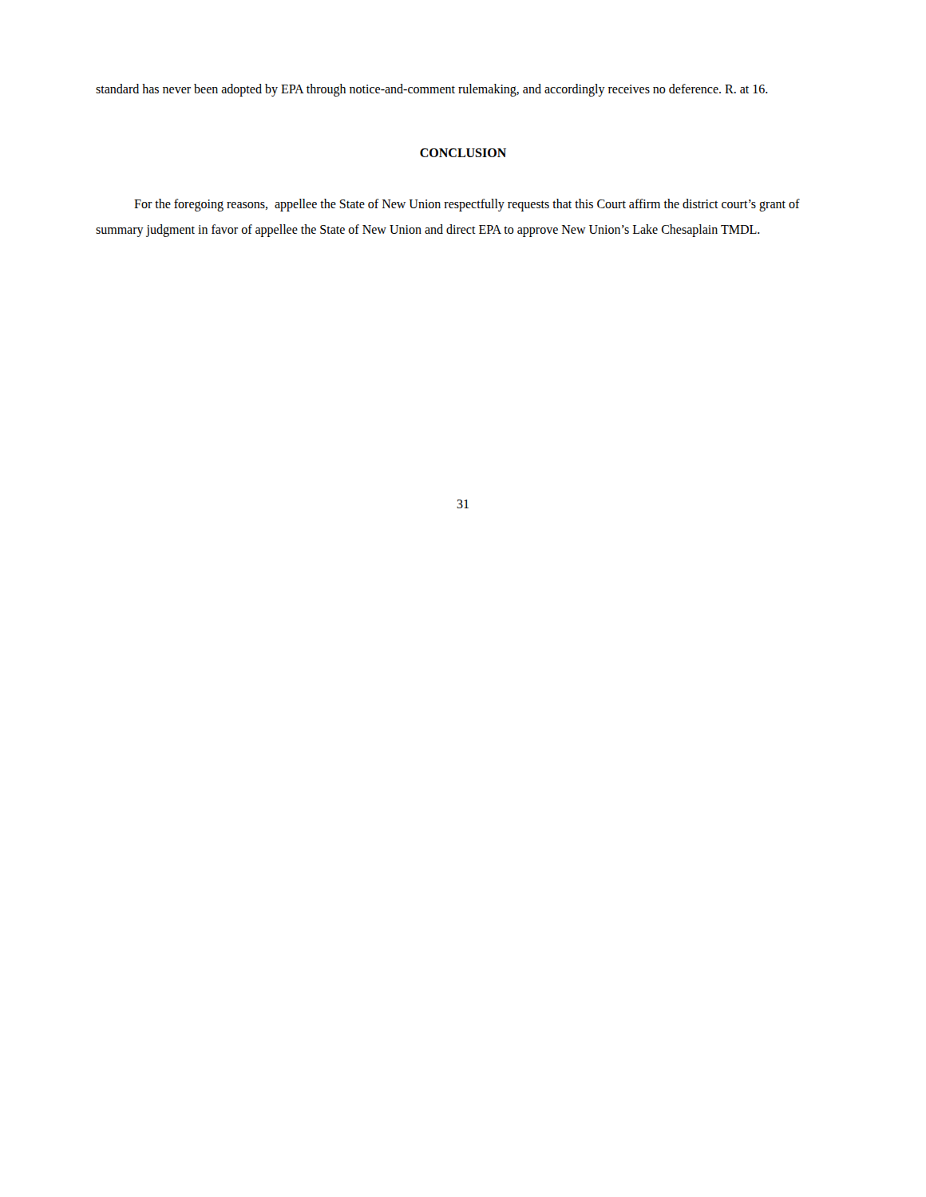standard has never been adopted by EPA through notice-and-comment rulemaking, and accordingly receives no deference. R. at 16.
CONCLUSION
For the foregoing reasons, appellee the State of New Union respectfully requests that this Court affirm the district court’s grant of summary judgment in favor of appellee the State of New Union and direct EPA to approve New Union’s Lake Chesaplain TMDL.
31